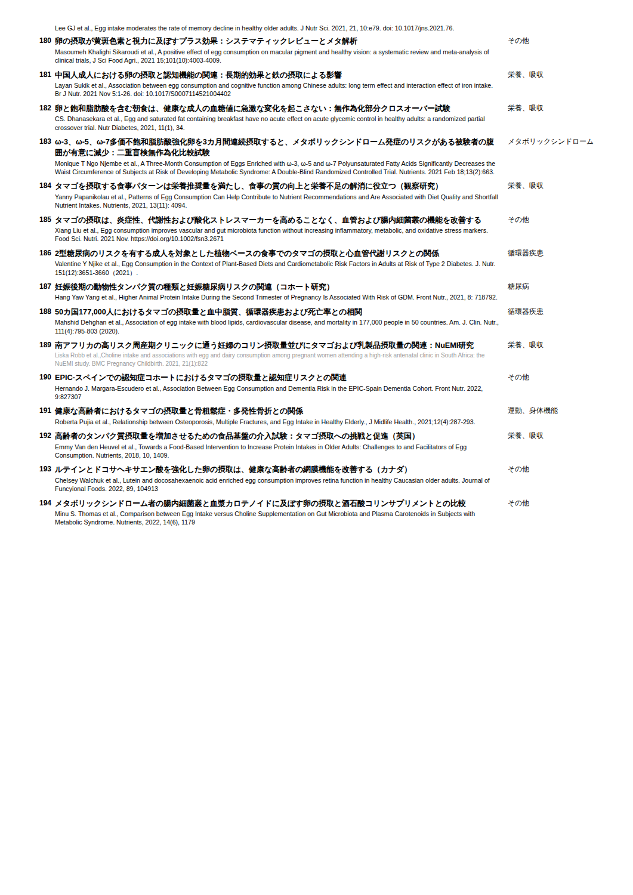Lee GJ et al., Egg intake moderates the rate of memory decline in healthy older adults. J Nutr Sci. 2021, 21, 10:e79. doi: 10.1017/jns.2021.76.
| 180 | 卵の摂取が黄斑色素と視力に及ぼすプラス効果：システマティックレビューとメタ解析 Masoumeh Khalighi Sikaroudi et al., A positive effect of egg consumption on macular pigment and healthy vision: a systematic review and meta-analysis of clinical trials, J Sci Food Agri., 2021 15;101(10):4003-4009. | その他 |
| 181 | 中国人成人における卵の摂取と認知機能の関連：長期的効果と鉄の摂取による影響 Layan Sukik et al., Association between egg consumption and cognitive function among Chinese adults: long term effect and interaction effect of iron intake. Br J Nutr. 2021 Nov 5:1-26. doi: 10.1017/S0007114521004402 | 栄養、吸収 |
| 182 | 卵と飽和脂肪酸を含む朝食は、健康な成人の血糖値に急激な変化を起こさない：無作為化部分クロスオーバー試験 CS. Dhanasekara et al., Egg and saturated fat containing breakfast have no acute effect on acute glycemic control in healthy adults: a randomized partial crossover trial. Nutr Diabetes, 2021, 11(1), 34. | 栄養、吸収 |
| 183 | ω-3、ω-5、ω-7多価不飽和脂肪酸強化卵を3カ月間連続摂取すると、メタボリックシンドローム発症のリスクがある被験者の腹囲が有意に減少：二重盲検無作為化比較試験 Monique T Ngo Njembe et al., A Three-Month Consumption of Eggs Enriched with ω-3, ω-5 and ω-7 Polyunsaturated Fatty Acids Significantly Decreases the Waist Circumference of Subjects at Risk of Developing Metabolic Syndrome: A Double-Blind Randomized Controlled Trial. Nutrients. 2021 Feb 18;13(2):663. | メタボリックシンドローム |
| 184 | タマゴを摂取する食事パターンは栄養推奨量を満たし、食事の質の向上と栄養不足の解消に役立つ（観察研究） Yanny Papanikolau et al., Patterns of Egg Consumption Can Help Contribute to Nutrient Recommendations and Are Associated with Diet Quality and Shortfall Nutrient Intakes. Nutrients, 2021, 13(11): 4094. | 栄養、吸収 |
| 185 | タマゴの摂取は、炎症性、代謝性および酸化ストレスマーカーを高めることなく、血管および腸内細菌叢の機能を改善する Xiang Liu et al., Egg consumption improves vascular and gut microbiota function without increasing inflammatory, metabolic, and oxidative stress markers. Food Sci. Nutri. 2021 Nov. https://doi.org/10.1002/fsn3.2671 | その他 |
| 186 | 2型糖尿病のリスクを有する成人を対象とした植物ベースの食事でのタマゴの摂取と心血管代謝リスクとの関係 Valentine Y Njike et al., Egg Consumption in the Context of Plant-Based Diets and Cardiometabolic Risk Factors in Adults at Risk of Type 2 Diabetes. J. Nutr. 151(12):3651-3660（2021）. | 循環器疾患 |
| 187 | 妊娠後期の動物性タンパク質の種類と妊娠糖尿病リスクの関連（コホート研究） Hang Yaw Yang et al., Higher Animal Protein Intake During the Second Trimester of Pregnancy Is Associated With Risk of GDM. Front Nutr., 2021, 8: 718792. | 糖尿病 |
| 188 | 50カ国177,000人におけるタマゴの摂取量と血中脂質、循環器疾患および死亡率との相関 Mahshid Dehghan et al., Association of egg intake with blood lipids, cardiovascular disease, and mortality in 177,000 people in 50 countries. Am. J. Clin. Nutr., 111(4):795-803 (2020). | 循環器疾患 |
| 189 | 南アフリカの高リスク周産期クリニックに通う妊婦のコリン摂取量並びにタマゴおよび乳製品摂取量の関連：NuEMI研究 Liska Robb et al.,Choline intake and associations with egg and dairy consumption among pregnant women attending a high-risk antenatal clinic in South Africa: the NuEMI study. BMC Pregnancy Childbirth. 2021, 21(1):822 | 栄養、吸収 |
| 190 | EPIC-スペインでの認知症コホートにおけるタマゴの摂取量と認知症リスクとの関連 Hernando J. Margara-Escudero et al., Association Between Egg Consumption and Dementia Risk in the EPIC-Spain Dementia Cohort. Front Nutr. 2022, 9:827307 | その他 |
| 191 | 健康な高齢者におけるタマゴの摂取量と骨粗鬆症・多発性骨折との関係 Roberta Pujia et al., Relationship between Osteoporosis, Multiple Fractures, and Egg Intake in Healthy Elderly., J Midlife Health., 2021;12(4):287-293. | 運動、身体機能 |
| 192 | 高齢者のタンパク質摂取量を増加させるための食品基盤の介入試験：タマゴ摂取への挑戦と促進（英国） Emmy Van den Heuvel et al., Towards a Food-Based Intervention to Increase Protein Intakes in Older Adults: Challenges to and Facilitators of Egg Consumption. Nutrients, 2018, 10, 1409. | 栄養、吸収 |
| 193 | ルテインとドコサヘキサエン酸を強化した卵の摂取は、健康な高齢者の網膜機能を改善する（カナダ） Chelsey Walchuk et al., Lutein and docosahexaenoic acid enriched egg consumption improves retina function in healthy Caucasian older adults. Journal of Funcyional Foods. 2022, 89, 104913 | その他 |
| 194 | メタボリックシンドローム者の腸内細菌叢と血漿カロテノイドに及ぼす卵の摂取と酒石酸コリンサプリメントとの比較 Minu S. Thomas et al., Comparison between Egg Intake versus Choline Supplementation on Gut Microbiota and Plasma Carotenoids in Subjects with Metabolic Syndrome. Nutrients, 2022, 14(6), 1179 | その他 |